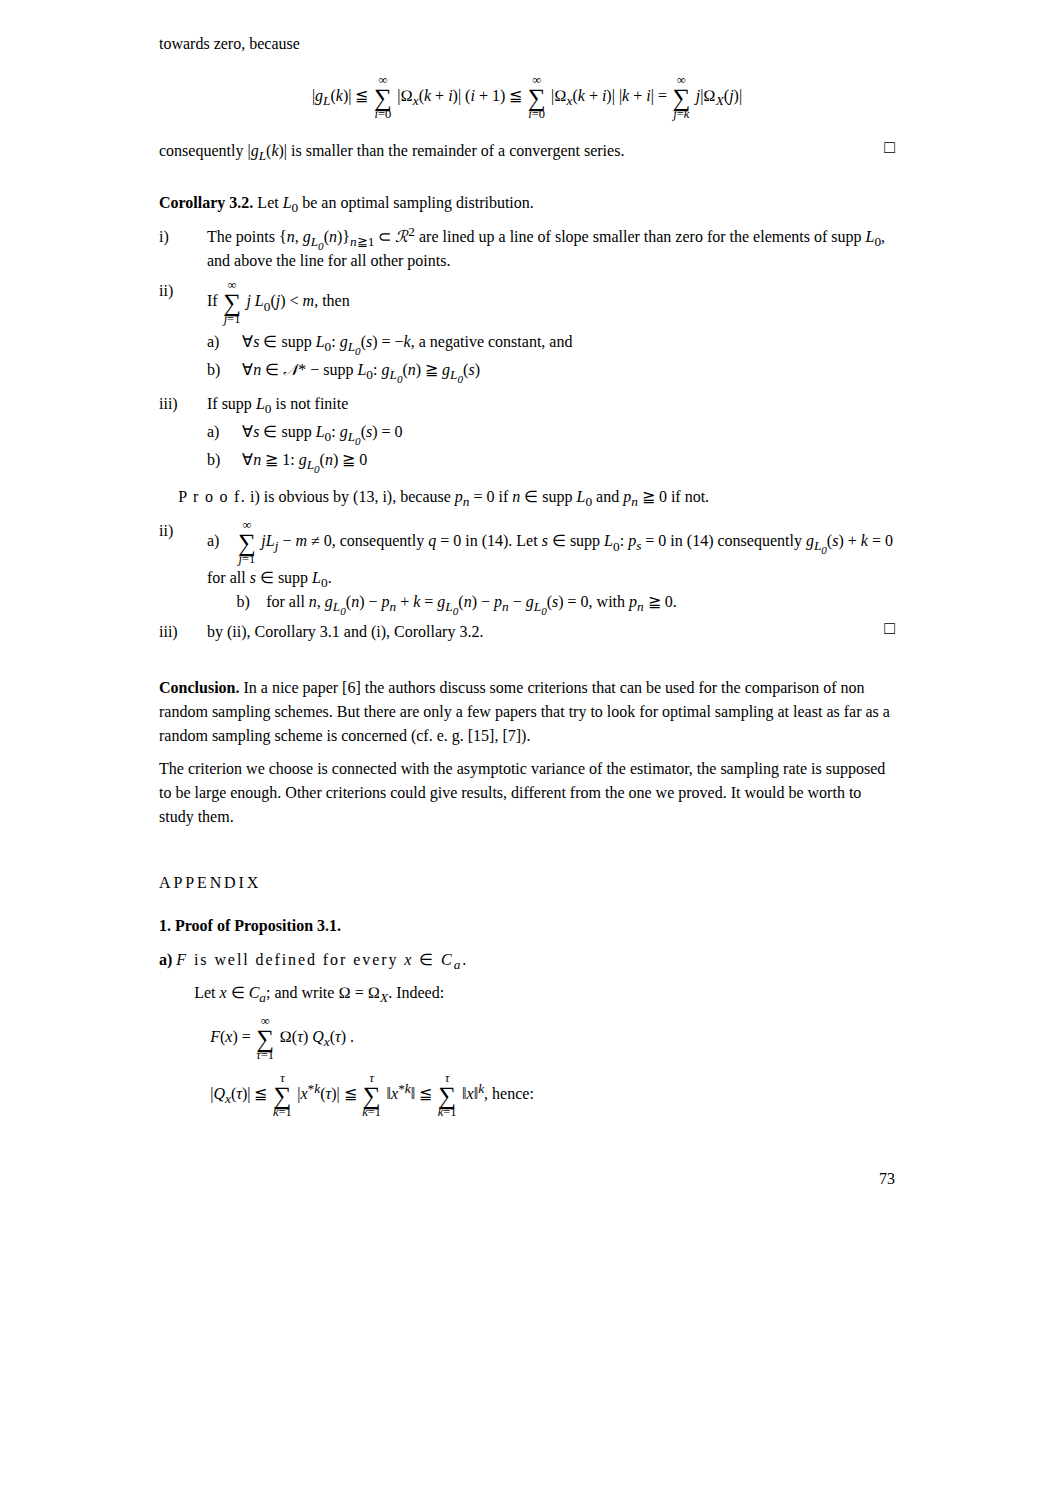towards zero, because
|gL(k)| ≦ ∞∑i=0 |Ωx(k + i)| (i + 1) ≦ ∞∑i=0 |Ωx(k + i)| |k + i| = ∞∑j=k j|ΩX(j)|
consequently |gL(k)| is smaller than the remainder of a convergent series. □
Corollary 3.2. Let L0 be an optimal sampling distribution.
i) The points {n, gL0(n)}n≧1 ⊂ ℛ2 are lined up a line of slope smaller than zero for the elements of supp L0, and above the line for all other points.
ii) If ∞∑j=1 j L0(j) < m, then
a)∀s ∈ supp L0: gL0(s) = −k, a negative constant, and
b)∀n ∈ 𝒩* − supp L0: gL0(n) ≧ gL0(s)
iii) If supp L0 is not finite
a)∀s ∈ supp L0: gL0(s) = 0
b)∀n ≧ 1: gL0(n) ≧ 0
P r o o f. i) is obvious by (13, i), because pn = 0 if n ∈ supp L0 and pn ≧ 0 if not.
ii) a) ∞∑j=1 jLj − m ≠ 0, consequently q = 0 in (14). Let s ∈ supp L0: ps = 0 in (14) consequently gL0(s) + k = 0 for all s ∈ supp L0.
b) for all n, gL0(n) − pn + k = gL0(n) − pn − gL0(s) = 0, with pn ≧ 0.
iii) by (ii), Corollary 3.1 and (i), Corollary 3.2. □
Conclusion. In a nice paper [6] the authors discuss some criterions that can be used for the comparison of non random sampling schemes. But there are only a few papers that try to look for optimal sampling at least as far as a random sampling scheme is concerned (cf. e. g. [15], [7]).
The criterion we choose is connected with the asymptotic variance of the estimator, the sampling rate is supposed to be large enough. Other criterions could give results, different from the one we proved. It would be worth to study them.
APPENDIX
1. Proof of Proposition 3.1.
a) F is well defined for every x ∈ Ca.
Let x ∈ Ca; and write Ω = ΩX. Indeed:
F(x) = ∞∑τ=1 Ω(τ) Qx(τ) .
|Qx(τ)| ≦ τ∑k=1 |x*k(τ)| ≦ τ∑k=1 ‖x*k‖ ≦ τ∑k=1 ‖x‖k, hence:
73